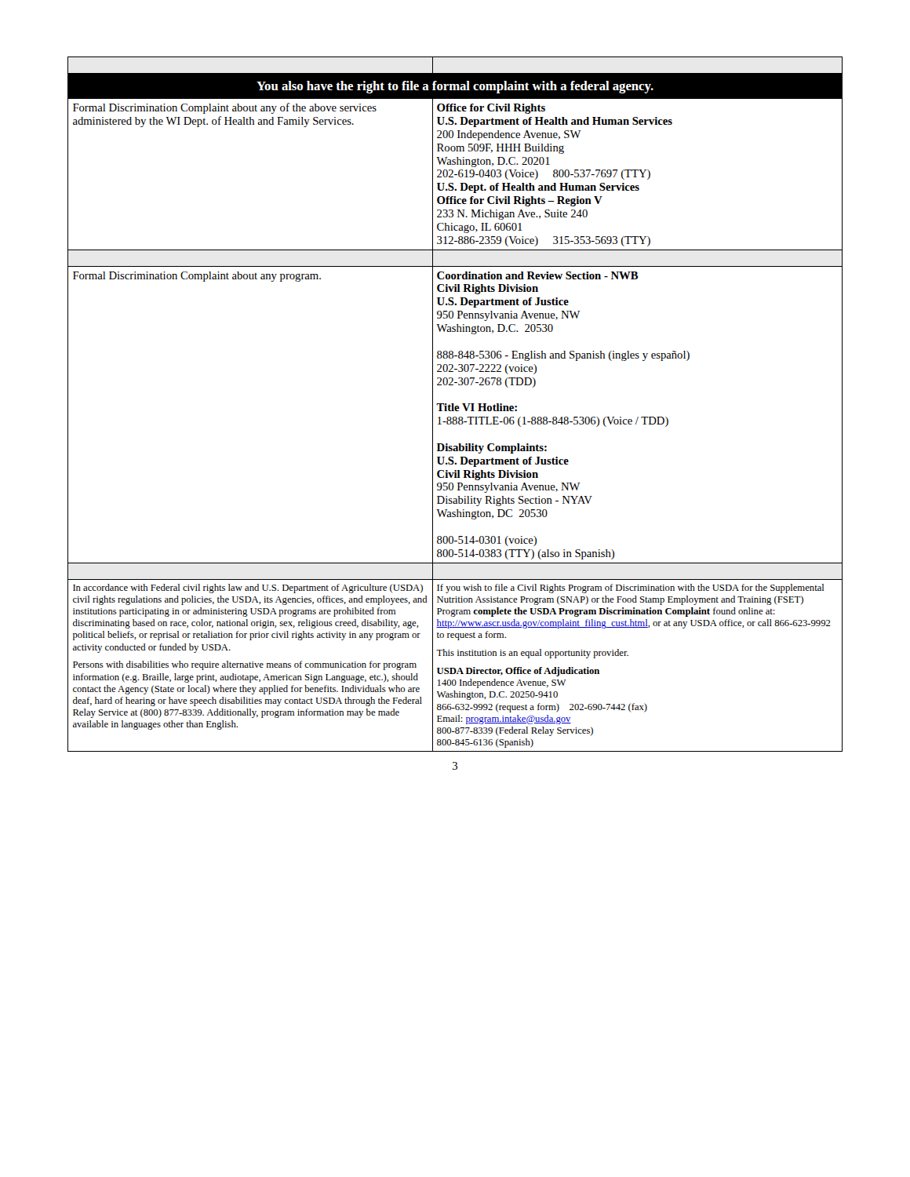| You also have the right to file a formal complaint with a federal agency. |
| Formal Discrimination Complaint about any of the above services administered by the WI Dept. of Health and Family Services. | Office for Civil Rights U.S. Department of Health and Human Services 200 Independence Avenue, SW Room 509F, HHH Building Washington, D.C. 20201 202-619-0403 (Voice) 800-537-7697 (TTY) U.S. Dept. of Health and Human Services Office for Civil Rights – Region V 233 N. Michigan Ave., Suite 240 Chicago, IL 60601 312-886-2359 (Voice) 315-353-5693 (TTY) |
| Formal Discrimination Complaint about any program. | Coordination and Review Section - NWB Civil Rights Division U.S. Department of Justice 950 Pennsylvania Avenue, NW Washington, D.C. 20530 888-848-5306 - English and Spanish (ingles y español) 202-307-2222 (voice) 202-307-2678 (TDD) Title VI Hotline: 1-888-TITLE-06 (1-888-848-5306) (Voice / TDD) Disability Complaints: U.S. Department of Justice Civil Rights Division 950 Pennsylvania Avenue, NW Disability Rights Section - NYAV Washington, DC 20530 800-514-0301 (voice) 800-514-0383 (TTY) (also in Spanish) |
| In accordance with Federal civil rights law and U.S. Department of Agriculture (USDA) civil rights regulations and policies, the USDA, its Agencies, offices, and employees, and institutions participating in or administering USDA programs are prohibited from discriminating based on race, color, national origin, sex, religious creed, disability, age, political beliefs, or reprisal or retaliation for prior civil rights activity in any program or activity conducted or funded by USDA. Persons with disabilities who require alternative means of communication for program information (e.g. Braille, large print, audiotape, American Sign Language, etc.), should contact the Agency (State or local) where they applied for benefits. Individuals who are deaf, hard of hearing or have speech disabilities may contact USDA through the Federal Relay Service at (800) 877-8339. Additionally, program information may be made available in languages other than English. | If you wish to file a Civil Rights Program of Discrimination with the USDA for the Supplemental Nutrition Assistance Program (SNAP) or the Food Stamp Employment and Training (FSET) Program complete the USDA Program Discrimination Complaint found online at: http://www.ascr.usda.gov/complaint_filing_cust.html , or at any USDA office, or call 866-623-9992 to request a form. This institution is an equal opportunity provider. USDA Director, Office of Adjudication 1400 Independence Avenue, SW Washington, D.C. 20250-9410 866-632-9992 (request a form) 202-690-7442 (fax) Email: program.intake@usda.gov 800-877-8339 (Federal Relay Services) 800-845-6136 (Spanish) |
3